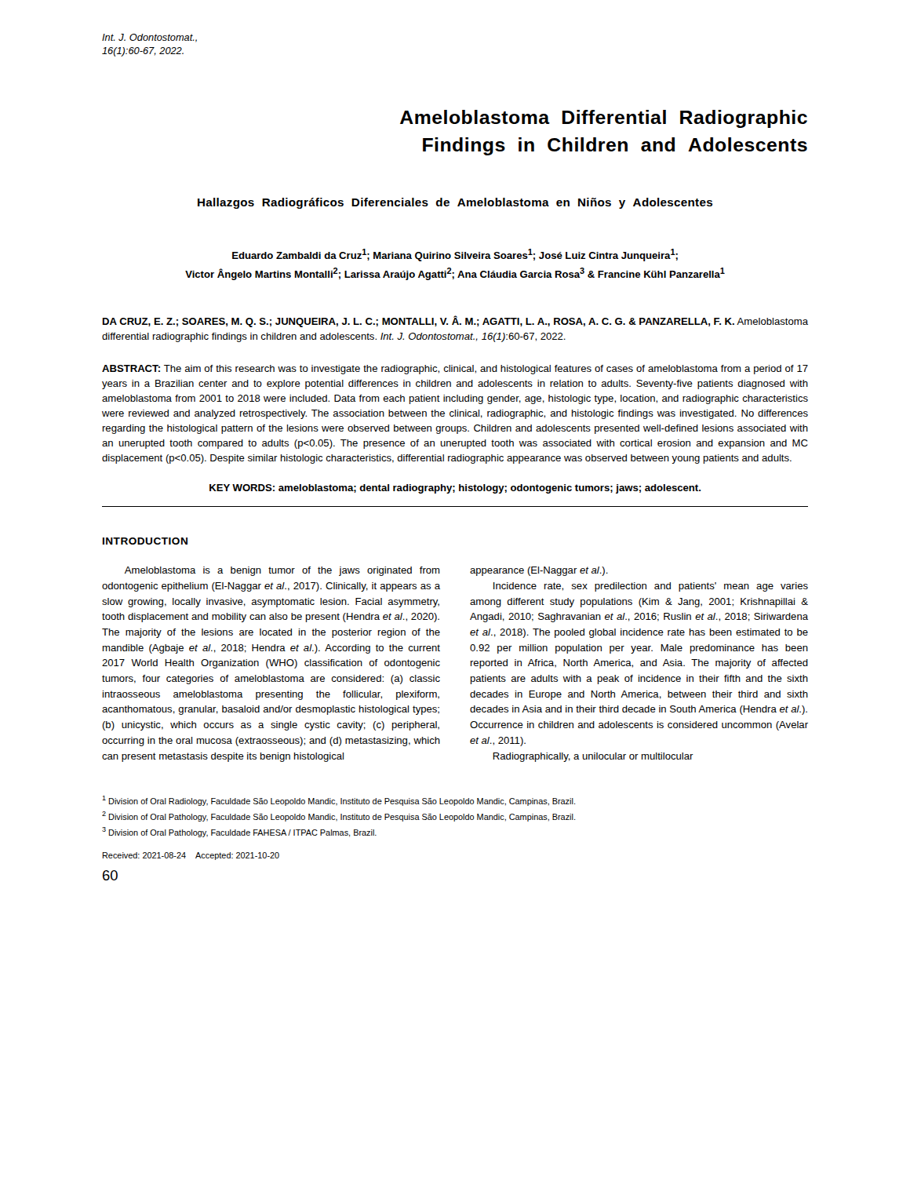Int. J. Odontostomat.,
16(1):60-67, 2022.
Ameloblastoma Differential Radiographic
Findings in Children and Adolescents
Hallazgos Radiográficos Diferenciales de Ameloblastoma en Niños y Adolescentes
Eduardo Zambaldi da Cruz1; Mariana Quirino Silveira Soares1; José Luiz Cintra Junqueira1;
Victor Ângelo Martins Montalli2; Larissa Araújo Agatti2; Ana Cláudia Garcia Rosa3 & Francine Kühl Panzarella1
DA CRUZ, E. Z.; SOARES, M. Q. S.; JUNQUEIRA, J. L. C.; MONTALLI, V. Â. M.; AGATTI, L. A., ROSA, A. C. G. & PANZARELLA, F. K. Ameloblastoma differential radiographic findings in children and adolescents. Int. J. Odontostomat., 16(1):60-67, 2022.
ABSTRACT: The aim of this research was to investigate the radiographic, clinical, and histological features of cases of ameloblastoma from a period of 17 years in a Brazilian center and to explore potential differences in children and adolescents in relation to adults. Seventy-five patients diagnosed with ameloblastoma from 2001 to 2018 were included. Data from each patient including gender, age, histologic type, location, and radiographic characteristics were reviewed and analyzed retrospectively. The association between the clinical, radiographic, and histologic findings was investigated. No differences regarding the histological pattern of the lesions were observed between groups. Children and adolescents presented well-defined lesions associated with an unerupted tooth compared to adults (p<0.05). The presence of an unerupted tooth was associated with cortical erosion and expansion and MC displacement (p<0.05). Despite similar histologic characteristics, differential radiographic appearance was observed between young patients and adults.
KEY WORDS: ameloblastoma; dental radiography; histology; odontogenic tumors; jaws; adolescent.
INTRODUCTION
Ameloblastoma is a benign tumor of the jaws originated from odontogenic epithelium (El-Naggar et al., 2017). Clinically, it appears as a slow growing, locally invasive, asymptomatic lesion. Facial asymmetry, tooth displacement and mobility can also be present (Hendra et al., 2020). The majority of the lesions are located in the posterior region of the mandible (Agbaje et al., 2018; Hendra et al.). According to the current 2017 World Health Organization (WHO) classification of odontogenic tumors, four categories of ameloblastoma are considered: (a) classic intraosseous ameloblastoma presenting the follicular, plexiform, acanthomatous, granular, basaloid and/or desmoplastic histological types; (b) unicystic, which occurs as a single cystic cavity; (c) peripheral, occurring in the oral mucosa (extraosseous); and (d) metastasizing, which can present metastasis despite its benign histological
appearance (El-Naggar et al.).
Incidence rate, sex predilection and patients' mean age varies among different study populations (Kim & Jang, 2001; Krishnapillai & Angadi, 2010; Saghravanian et al., 2016; Ruslin et al., 2018; Siriwardena et al., 2018). The pooled global incidence rate has been estimated to be 0.92 per million population per year. Male predominance has been reported in Africa, North America, and Asia. The majority of affected patients are adults with a peak of incidence in their fifth and the sixth decades in Europe and North America, between their third and sixth decades in Asia and in their third decade in South America (Hendra et al.). Occurrence in children and adolescents is considered uncommon (Avelar et al., 2011).
Radiographically, a unilocular or multilocular
1 Division of Oral Radiology, Faculdade São Leopoldo Mandic, Instituto de Pesquisa São Leopoldo Mandic, Campinas, Brazil.
2 Division of Oral Pathology, Faculdade São Leopoldo Mandic, Instituto de Pesquisa São Leopoldo Mandic, Campinas, Brazil.
3 Division of Oral Pathology, Faculdade FAHESA / ITPAC Palmas, Brazil.
Received: 2021-08-24 Accepted: 2021-10-20
60